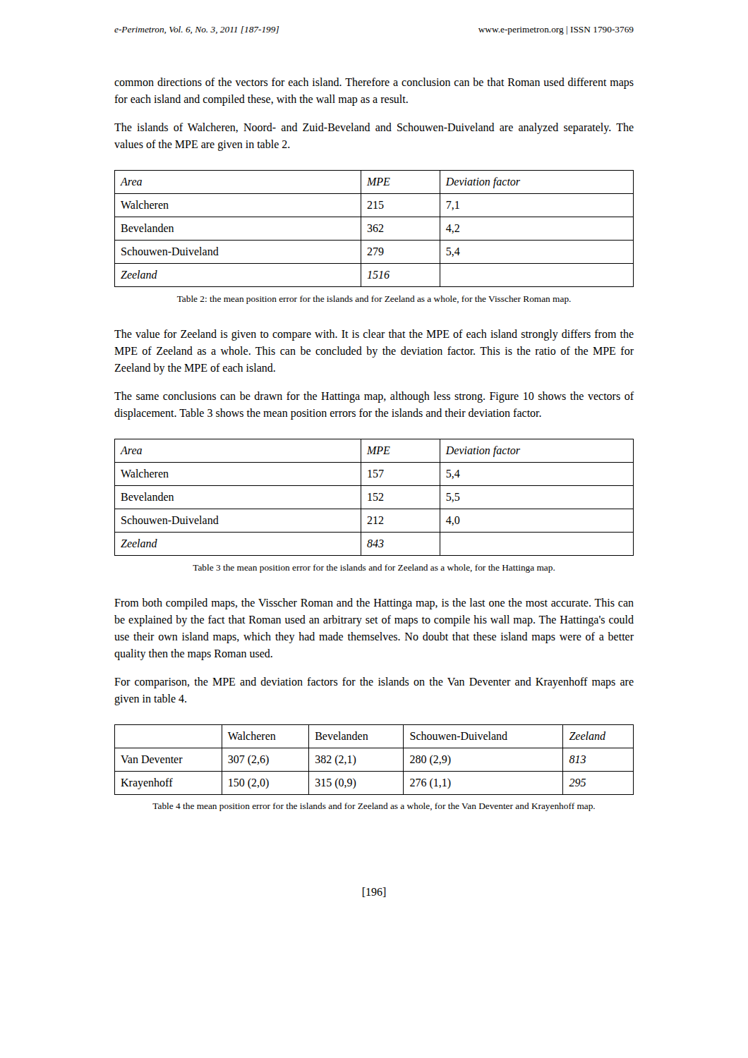e-Perimetron, Vol. 6, No. 3, 2011 [187-199] www.e-perimetron.org | ISSN 1790-3769
common directions of the vectors for each island. Therefore a conclusion can be that Roman used different maps for each island and compiled these, with the wall map as a result.
The islands of Walcheren, Noord- and Zuid-Beveland and Schouwen-Duiveland are analyzed separately. The values of the MPE are given in table 2.
Table 2: the mean position error for the islands and for Zeeland as a whole, for the Visscher Roman map.
| Area | MPE | Deviation factor |
| --- | --- | --- |
| Walcheren | 215 | 7,1 |
| Bevelanden | 362 | 4,2 |
| Schouwen-Duiveland | 279 | 5,4 |
| Zeeland | 1516 | |
The value for Zeeland is given to compare with. It is clear that the MPE of each island strongly differs from the MPE of Zeeland as a whole. This can be concluded by the deviation factor. This is the ratio of the MPE for Zeeland by the MPE of each island.
The same conclusions can be drawn for the Hattinga map, although less strong. Figure 10 shows the vectors of displacement. Table 3 shows the mean position errors for the islands and their deviation factor.
Table 3 the mean position error for the islands and for Zeeland as a whole, for the Hattinga map.
| Area | MPE | Deviation factor |
| --- | --- | --- |
| Walcheren | 157 | 5,4 |
| Bevelanden | 152 | 5,5 |
| Schouwen-Duiveland | 212 | 4,0 |
| Zeeland | 843 | |
From both compiled maps, the Visscher Roman and the Hattinga map, is the last one the most accurate. This can be explained by the fact that Roman used an arbitrary set of maps to compile his wall map. The Hattinga's could use their own island maps, which they had made themselves. No doubt that these island maps were of a better quality then the maps Roman used.
For comparison, the MPE and deviation factors for the islands on the Van Deventer and Krayenhoff maps are given in table 4.
Table 4 the mean position error for the islands and for Zeeland as a whole, for the Van Deventer and Krayenhoff map.
| | Walcheren | Bevelanden | Schouwen-Duiveland | Zeeland |
| Van Deventer | 307 (2,6) | 382 (2,1) | 280 (2,9) | 813 |
| Krayenhoff | 150 (2,0) | 315 (0,9) | 276 (1,1) | 295 |
[196]